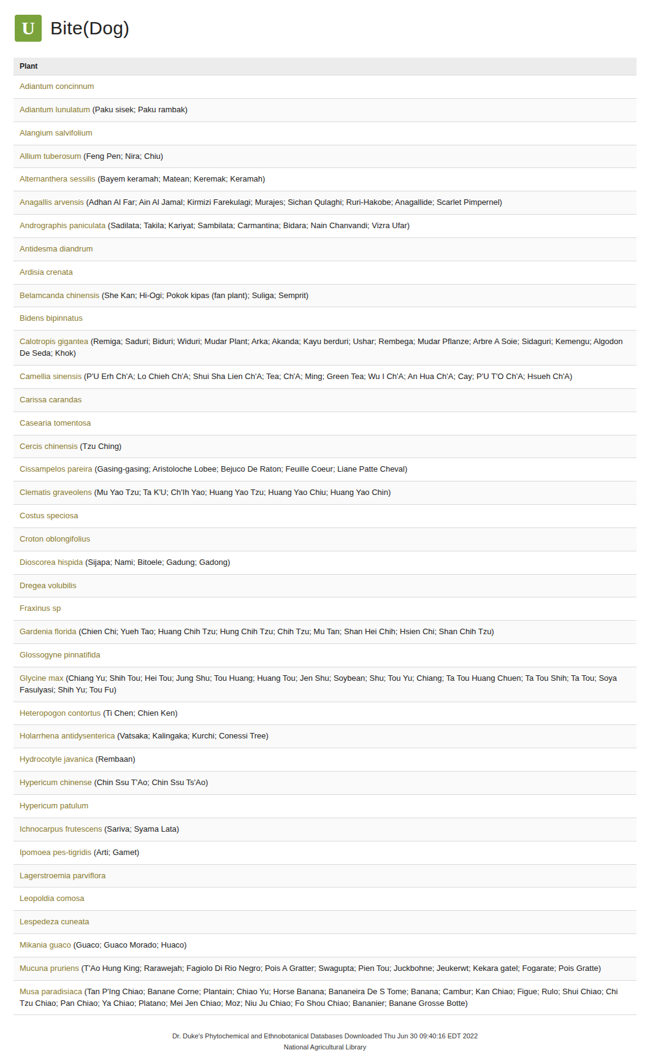U
Bite(Dog)
| Plant |
| --- |
| Adiantum concinnum |
| Adiantum lunulatum (Paku sisek; Paku rambak) |
| Alangium salvifolium |
| Allium tuberosum (Feng Pen; Nira; Chiu) |
| Alternanthera sessilis (Bayem keramah; Matean; Keremak; Keramah) |
| Anagallis arvensis (Adhan Al Far; Ain Al Jamal; Kirmizi Farekulagi; Murajes; Sichan Qulaghi; Ruri-Hakobe; Anagallide; Scarlet Pimpernel) |
| Andrographis paniculata (Sadilata; Takila; Kariyat; Sambilata; Carmantina; Bidara; Nain Chanvandi; Vizra Ufar) |
| Antidesma diandrum |
| Ardisia crenata |
| Belamcanda chinensis (She Kan; Hi-Ogi; Pokok kipas (fan plant); Suliga; Semprit) |
| Bidens bipinnatus |
| Calotropis gigantea (Remiga; Saduri; Biduri; Widuri; Mudar Plant; Arka; Akanda; Kayu berduri; Ushar; Rembega; Mudar Pflanze; Arbre A Soie; Sidaguri; Kemengu; Algodon De Seda; Khok) |
| Camellia sinensis (P'U Erh Ch'A; Lo Chieh Ch'A; Shui Sha Lien Ch'A; Tea; Ch'A; Ming; Green Tea; Wu I Ch'A; An Hua Ch'A; Cay; P'U T'O Ch'A; Hsueh Ch'A) |
| Carissa carandas |
| Casearia tomentosa |
| Cercis chinensis (Tzu Ching) |
| Cissampelos pareira (Gasing-gasing; Aristoloche Lobee; Bejuco De Raton; Feuille Coeur; Liane Patte Cheval) |
| Clematis graveolens (Mu Yao Tzu; Ta K'U; Ch'Ih Yao; Huang Yao Tzu; Huang Yao Chiu; Huang Yao Chin) |
| Costus speciosa |
| Croton oblongifolius |
| Dioscorea hispida (Sijapa; Nami; Bitoele; Gadung; Gadong) |
| Dregea volubilis |
| Fraxinus sp |
| Gardenia florida (Chien Chi; Yueh Tao; Huang Chih Tzu; Hung Chih Tzu; Chih Tzu; Mu Tan; Shan Hei Chih; Hsien Chi; Shan Chih Tzu) |
| Glossogyne pinnatifida |
| Glycine max (Chiang Yu; Shih Tou; Hei Tou; Jung Shu; Tou Huang; Huang Tou; Jen Shu; Soybean; Shu; Tou Yu; Chiang; Ta Tou Huang Chuen; Ta Tou Shih; Ta Tou; Soya Fasulyasi; Shih Yu; Tou Fu) |
| Heteropogon contortus (Ti Chen; Chien Ken) |
| Holarrhena antidysenterica (Vatsaka; Kalingaka; Kurchi; Conessi Tree) |
| Hydrocotyle javanica (Rembaan) |
| Hypericum chinense (Chin Ssu T'Ao; Chin Ssu Ts'Ao) |
| Hypericum patulum |
| Ichnocarpus frutescens (Sariva; Syama Lata) |
| Ipomoea pes-tigridis (Arti; Gamet) |
| Lagerstroemia parviflora |
| Leopoldia comosa |
| Lespedeza cuneata |
| Mikania guaco (Guaco; Guaco Morado; Huaco) |
| Mucuna pruriens (T'Ao Hung King; Rarawejah; Fagiolo Di Rio Negro; Pois A Gratter; Swagupta; Pien Tou; Juckbohne; Jeukerwt; Kekara gatel; Fogarate; Pois Gratte) |
| Musa paradisiaca (Tan P'Ing Chiao; Banane Corne; Plantain; Chiao Yu; Horse Banana; Bananeira De S Tome; Banana; Cambur; Kan Chiao; Figue; Rulo; Shui Chiao; Chi Tzu Chiao; Pan Chiao; Ya Chiao; Platano; Mei Jen Chiao; Moz; Niu Ju Chiao; Fo Shou Chiao; Bananier; Banane Grosse Botte) |
Dr. Duke's Phytochemical and Ethnobotanical Databases Downloaded Thu Jun 30 09:40:16 EDT 2022
National Agricultural Library